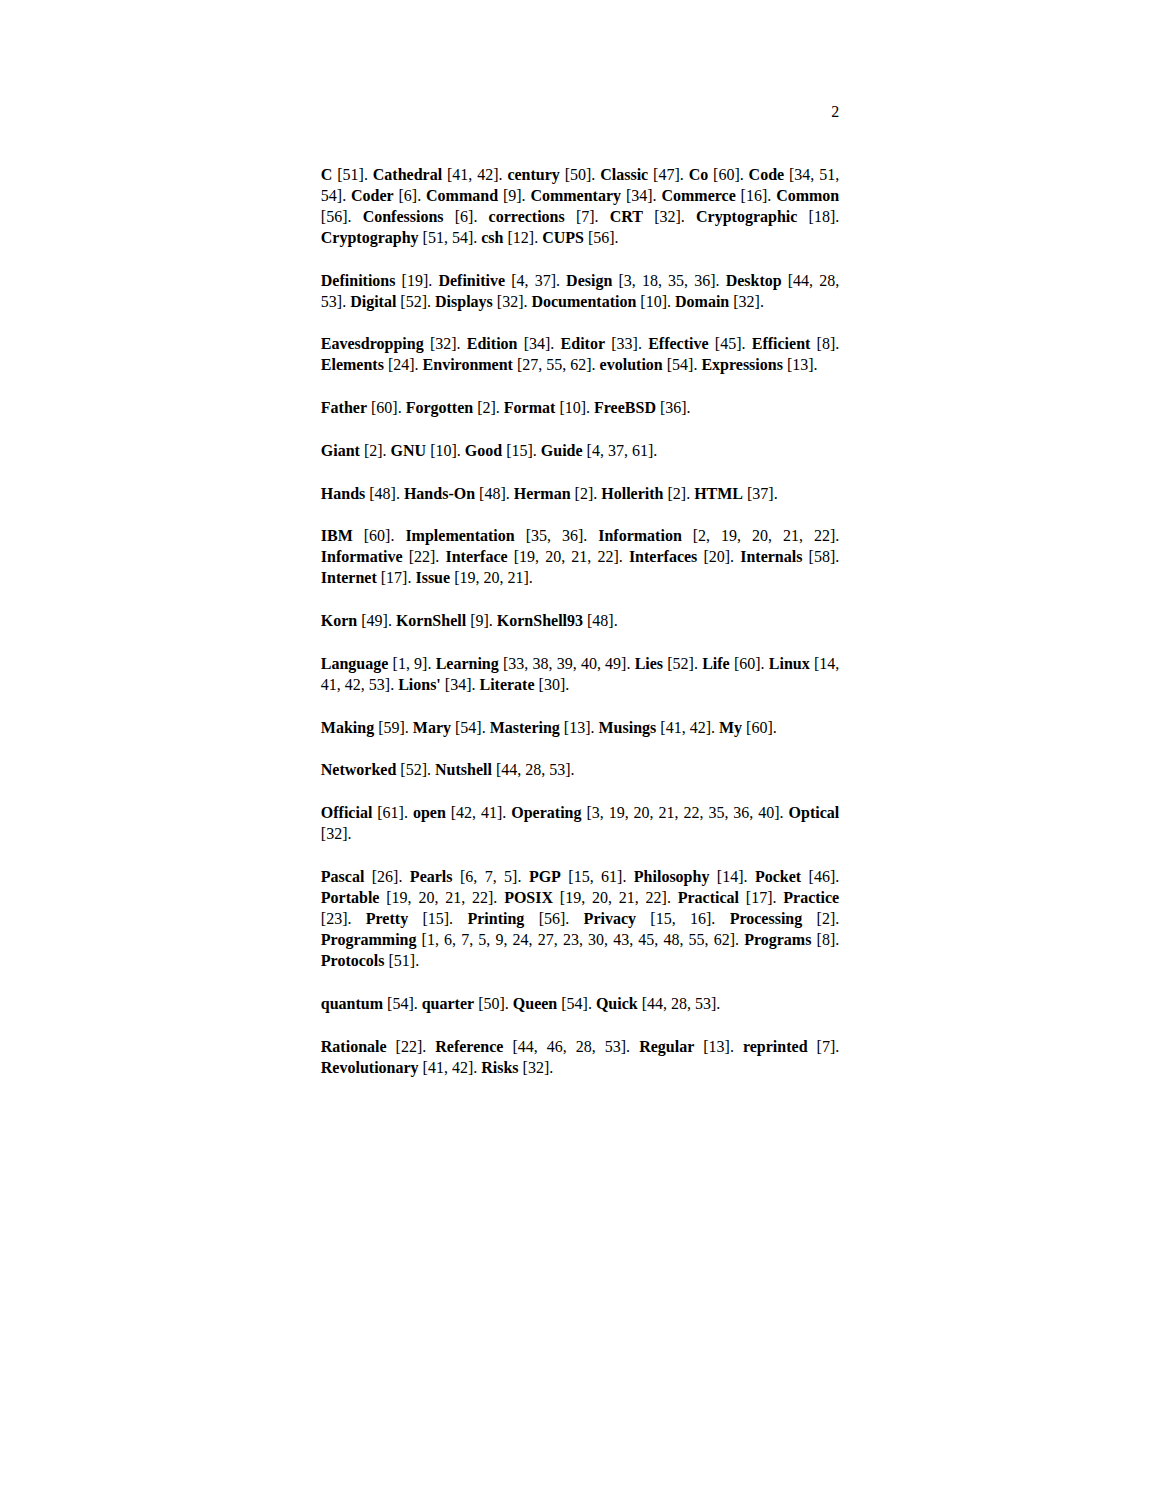2
C [51]. Cathedral [41, 42]. century [50]. Classic [47]. Co [60]. Code [34, 51, 54]. Coder [6]. Command [9]. Commentary [34]. Commerce [16]. Common [56]. Confessions [6]. corrections [7]. CRT [32]. Cryptographic [18]. Cryptography [51, 54]. csh [12]. CUPS [56].
Definitions [19]. Definitive [4, 37]. Design [3, 18, 35, 36]. Desktop [44, 28, 53]. Digital [52]. Displays [32]. Documentation [10]. Domain [32].
Eavesdropping [32]. Edition [34]. Editor [33]. Effective [45]. Efficient [8]. Elements [24]. Environment [27, 55, 62]. evolution [54]. Expressions [13].
Father [60]. Forgotten [2]. Format [10]. FreeBSD [36].
Giant [2]. GNU [10]. Good [15]. Guide [4, 37, 61].
Hands [48]. Hands-On [48]. Herman [2]. Hollerith [2]. HTML [37].
IBM [60]. Implementation [35, 36]. Information [2, 19, 20, 21, 22]. Informative [22]. Interface [19, 20, 21, 22]. Interfaces [20]. Internals [58]. Internet [17]. Issue [19, 20, 21].
Korn [49]. KornShell [9]. KornShell93 [48].
Language [1, 9]. Learning [33, 38, 39, 40, 49]. Lies [52]. Life [60]. Linux [14, 41, 42, 53]. Lions' [34]. Literate [30].
Making [59]. Mary [54]. Mastering [13]. Musings [41, 42]. My [60].
Networked [52]. Nutshell [44, 28, 53].
Official [61]. open [42, 41]. Operating [3, 19, 20, 21, 22, 35, 36, 40]. Optical [32].
Pascal [26]. Pearls [6, 7, 5]. PGP [15, 61]. Philosophy [14]. Pocket [46]. Portable [19, 20, 21, 22]. POSIX [19, 20, 21, 22]. Practical [17]. Practice [23]. Pretty [15]. Printing [56]. Privacy [15, 16]. Processing [2]. Programming [1, 6, 7, 5, 9, 24, 27, 23, 30, 43, 45, 48, 55, 62]. Programs [8]. Protocols [51].
quantum [54]. quarter [50]. Queen [54]. Quick [44, 28, 53].
Rationale [22]. Reference [44, 46, 28, 53]. Regular [13]. reprinted [7]. Revolutionary [41, 42]. Risks [32].